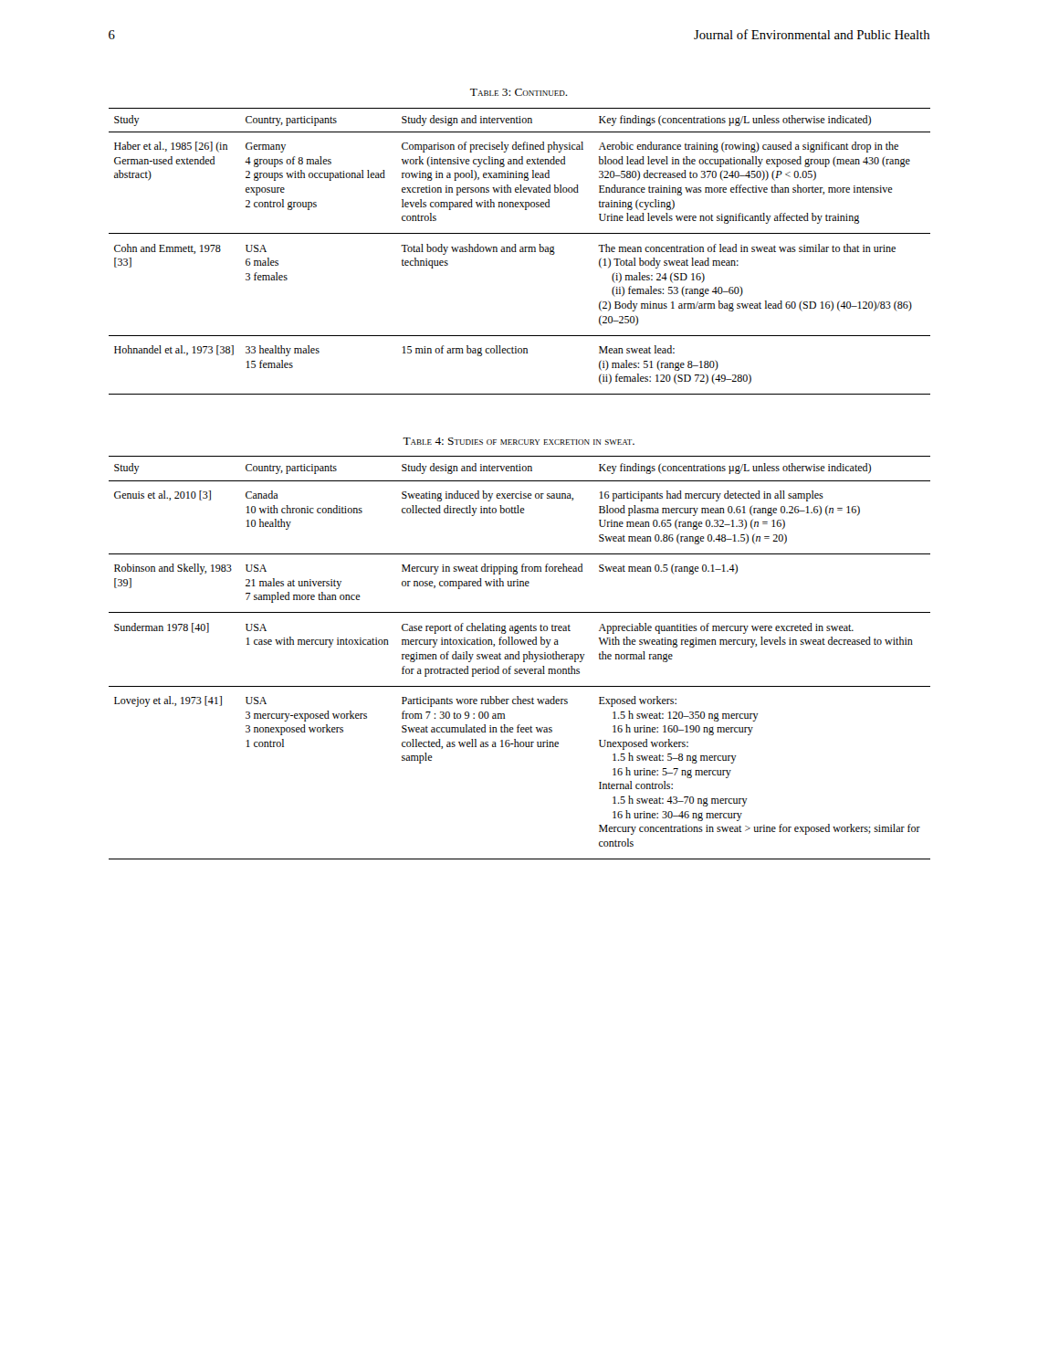6 Journal of Environmental and Public Health
Table 3: Continued.
| Study | Country, participants | Study design and intervention | Key findings (concentrations µg/L unless otherwise indicated) |
| --- | --- | --- | --- |
| Haber et al., 1985 [26] (in German-used extended abstract) | Germany 4 groups of 8 males 2 groups with occupational lead exposure 2 control groups | Comparison of precisely defined physical work (intensive cycling and extended rowing in a pool), examining lead excretion in persons with elevated blood levels compared with nonexposed controls | Aerobic endurance training (rowing) caused a significant drop in the blood lead level in the occupationally exposed group (mean 430 (range 320–580) decreased to 370 (240–450)) ( P < 0.05) Endurance training was more effective than shorter, more intensive training (cycling) Urine lead levels were not significantly affected by training |
| Cohn and Emmett, 1978 [33] | USA 6 males 3 females | Total body washdown and arm bag techniques | The mean concentration of lead in sweat was similar to that in urine (1) Total body sweat lead mean: (i) males: 24 (SD 16) (ii) females: 53 (range 40–60) (2) Body minus 1 arm/arm bag sweat lead 60 (SD 16) (40–120)/83 (86) (20–250) |
| Hohnandel et al., 1973 [38] | 33 healthy males 15 females | 15 min of arm bag collection | Mean sweat lead: (i) males: 51 (range 8–180) (ii) females: 120 (SD 72) (49–280) |
Table 4: Studies of mercury excretion in sweat.
| Study | Country, participants | Study design and intervention | Key findings (concentrations µg/L unless otherwise indicated) |
| --- | --- | --- | --- |
| Genuis et al., 2010 [3] | Canada 10 with chronic conditions 10 healthy | Sweating induced by exercise or sauna, collected directly into bottle | 16 participants had mercury detected in all samples Blood plasma mercury mean 0.61 (range 0.26–1.6) ( n = 16) Urine mean 0.65 (range 0.32–1.3) ( n = 16) Sweat mean 0.86 (range 0.48–1.5) ( n = 20) |
| Robinson and Skelly, 1983 [39] | USA 21 males at university 7 sampled more than once | Mercury in sweat dripping from forehead or nose, compared with urine | Sweat mean 0.5 (range 0.1–1.4) |
| Sunderman 1978 [40] | USA 1 case with mercury intoxication | Case report of chelating agents to treat mercury intoxication, followed by a regimen of daily sweat and physiotherapy for a protracted period of several months | Appreciable quantities of mercury were excreted in sweat. With the sweating regimen mercury, levels in sweat decreased to within the normal range |
| Lovejoy et al., 1973 [41] | USA 3 mercury-exposed workers 3 nonexposed workers 1 control | Participants wore rubber chest waders from 7 : 30 to 9 : 00 am Sweat accumulated in the feet was collected, as well as a 16-hour urine sample | Exposed workers: 1.5 h sweat: 120–350 ng mercury 16 h urine: 160–190 ng mercury Unexposed workers: 1.5 h sweat: 5–8 ng mercury 16 h urine: 5–7 ng mercury Internal controls: 1.5 h sweat: 43–70 ng mercury 16 h urine: 30–46 ng mercury Mercury concentrations in sweat > urine for exposed workers; similar for controls |